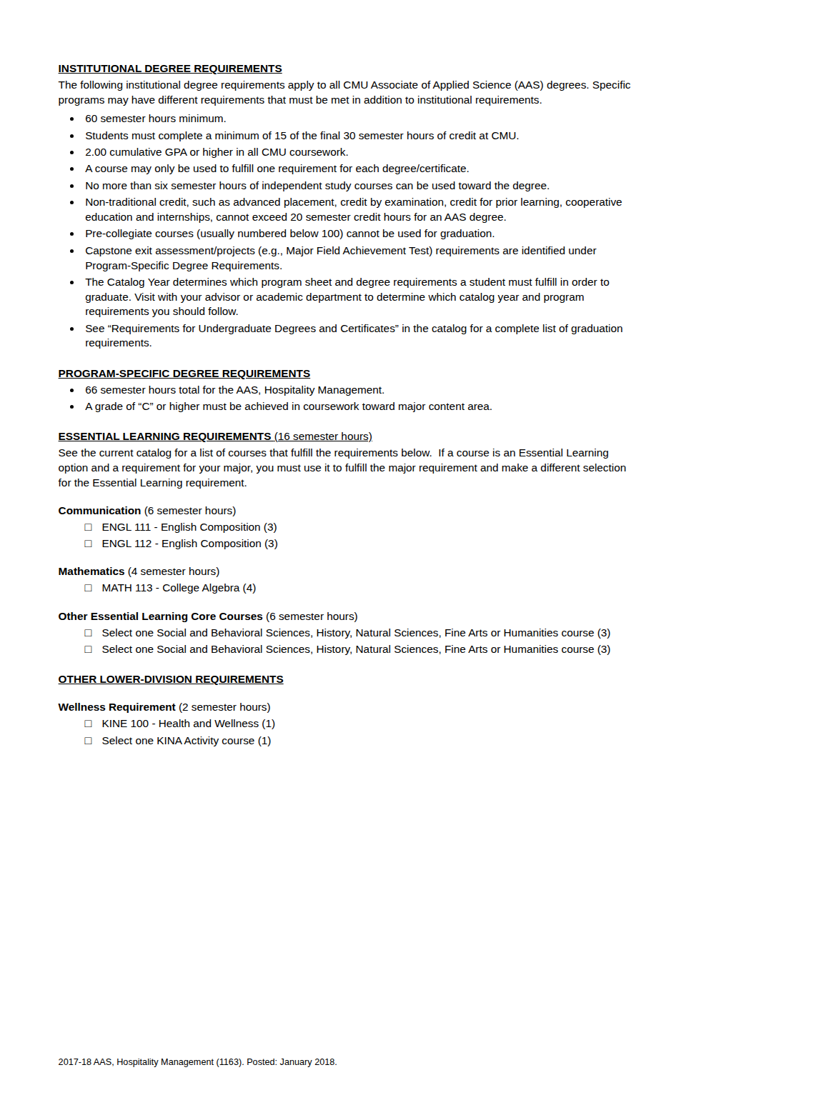INSTITUTIONAL DEGREE REQUIREMENTS
The following institutional degree requirements apply to all CMU Associate of Applied Science (AAS) degrees. Specific programs may have different requirements that must be met in addition to institutional requirements.
60 semester hours minimum.
Students must complete a minimum of 15 of the final 30 semester hours of credit at CMU.
2.00 cumulative GPA or higher in all CMU coursework.
A course may only be used to fulfill one requirement for each degree/certificate.
No more than six semester hours of independent study courses can be used toward the degree.
Non-traditional credit, such as advanced placement, credit by examination, credit for prior learning, cooperative education and internships, cannot exceed 20 semester credit hours for an AAS degree.
Pre-collegiate courses (usually numbered below 100) cannot be used for graduation.
Capstone exit assessment/projects (e.g., Major Field Achievement Test) requirements are identified under Program-Specific Degree Requirements.
The Catalog Year determines which program sheet and degree requirements a student must fulfill in order to graduate. Visit with your advisor or academic department to determine which catalog year and program requirements you should follow.
See “Requirements for Undergraduate Degrees and Certificates” in the catalog for a complete list of graduation requirements.
PROGRAM-SPECIFIC DEGREE REQUIREMENTS
66 semester hours total for the AAS, Hospitality Management.
A grade of “C” or higher must be achieved in coursework toward major content area.
ESSENTIAL LEARNING REQUIREMENTS (16 semester hours)
See the current catalog for a list of courses that fulfill the requirements below. If a course is an Essential Learning option and a requirement for your major, you must use it to fulfill the major requirement and make a different selection for the Essential Learning requirement.
Communication (6 semester hours)
ENGL 111 - English Composition (3)
ENGL 112 - English Composition (3)
Mathematics (4 semester hours)
MATH 113 - College Algebra (4)
Other Essential Learning Core Courses (6 semester hours)
Select one Social and Behavioral Sciences, History, Natural Sciences, Fine Arts or Humanities course (3)
Select one Social and Behavioral Sciences, History, Natural Sciences, Fine Arts or Humanities course (3)
OTHER LOWER-DIVISION REQUIREMENTS
Wellness Requirement (2 semester hours)
KINE 100 - Health and Wellness (1)
Select one KINA Activity course (1)
2017-18 AAS, Hospitality Management (1163). Posted: January 2018.